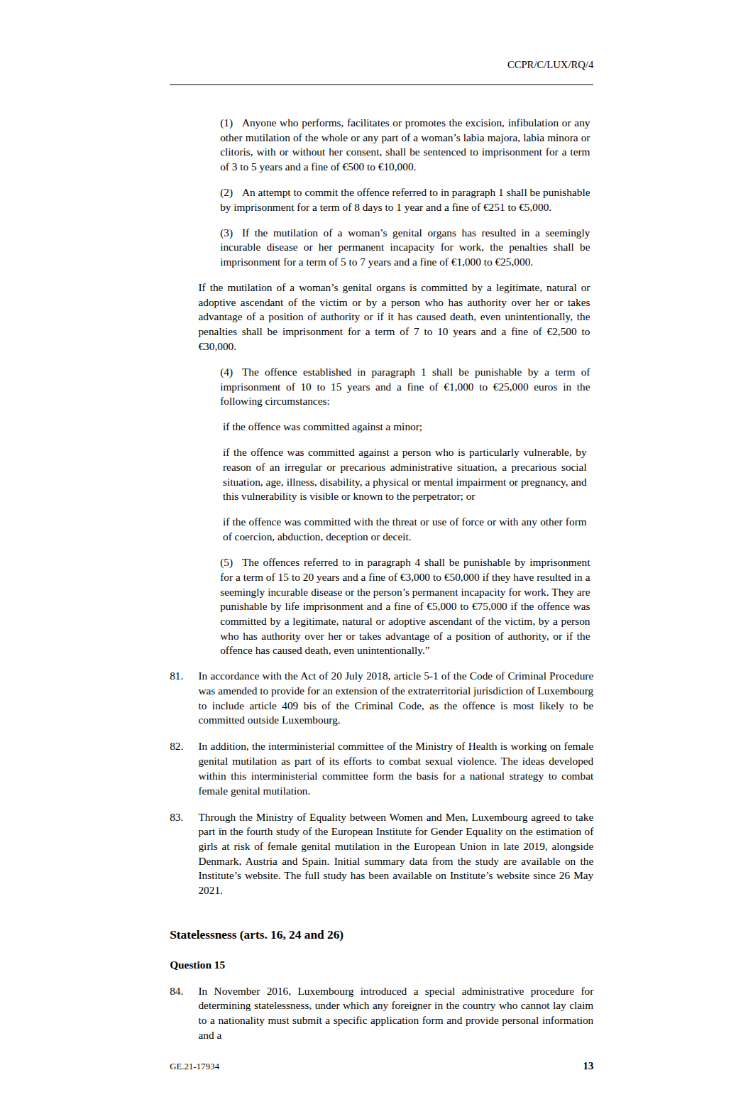CCPR/C/LUX/RQ/4
(1) Anyone who performs, facilitates or promotes the excision, infibulation or any other mutilation of the whole or any part of a woman’s labia majora, labia minora or clitoris, with or without her consent, shall be sentenced to imprisonment for a term of 3 to 5 years and a fine of €500 to €10,000.
(2) An attempt to commit the offence referred to in paragraph 1 shall be punishable by imprisonment for a term of 8 days to 1 year and a fine of €251 to €5,000.
(3) If the mutilation of a woman’s genital organs has resulted in a seemingly incurable disease or her permanent incapacity for work, the penalties shall be imprisonment for a term of 5 to 7 years and a fine of €1,000 to €25,000.
If the mutilation of a woman’s genital organs is committed by a legitimate, natural or adoptive ascendant of the victim or by a person who has authority over her or takes advantage of a position of authority or if it has caused death, even unintentionally, the penalties shall be imprisonment for a term of 7 to 10 years and a fine of €2,500 to €30,000.
(4) The offence established in paragraph 1 shall be punishable by a term of imprisonment of 10 to 15 years and a fine of €1,000 to €25,000 euros in the following circumstances:
if the offence was committed against a minor;
if the offence was committed against a person who is particularly vulnerable, by reason of an irregular or precarious administrative situation, a precarious social situation, age, illness, disability, a physical or mental impairment or pregnancy, and this vulnerability is visible or known to the perpetrator; or
if the offence was committed with the threat or use of force or with any other form of coercion, abduction, deception or deceit.
(5) The offences referred to in paragraph 4 shall be punishable by imprisonment for a term of 15 to 20 years and a fine of €3,000 to €50,000 if they have resulted in a seemingly incurable disease or the person’s permanent incapacity for work. They are punishable by life imprisonment and a fine of €5,000 to €75,000 if the offence was committed by a legitimate, natural or adoptive ascendant of the victim, by a person who has authority over her or takes advantage of a position of authority, or if the offence has caused death, even unintentionally.”
81. In accordance with the Act of 20 July 2018, article 5-1 of the Code of Criminal Procedure was amended to provide for an extension of the extraterritorial jurisdiction of Luxembourg to include article 409 bis of the Criminal Code, as the offence is most likely to be committed outside Luxembourg.
82. In addition, the interministerial committee of the Ministry of Health is working on female genital mutilation as part of its efforts to combat sexual violence. The ideas developed within this interministerial committee form the basis for a national strategy to combat female genital mutilation.
83. Through the Ministry of Equality between Women and Men, Luxembourg agreed to take part in the fourth study of the European Institute for Gender Equality on the estimation of girls at risk of female genital mutilation in the European Union in late 2019, alongside Denmark, Austria and Spain. Initial summary data from the study are available on the Institute’s website. The full study has been available on Institute’s website since 26 May 2021.
Statelessness (arts. 16, 24 and 26)
Question 15
84. In November 2016, Luxembourg introduced a special administrative procedure for determining statelessness, under which any foreigner in the country who cannot lay claim to a nationality must submit a specific application form and provide personal information and a
GE.21-17934 13